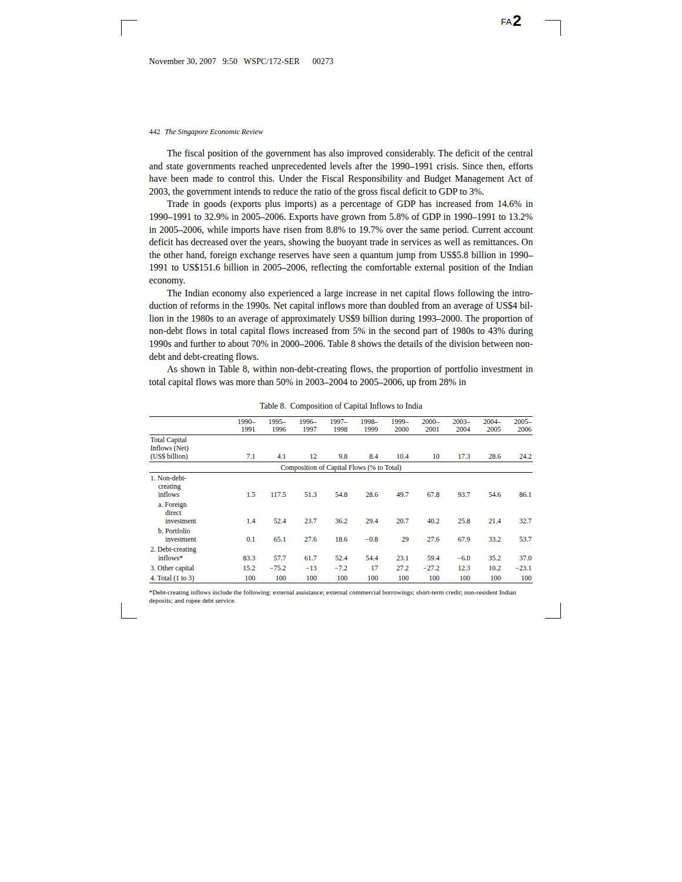FA2
November 30, 2007 9:50 WSPC/172-SER 00273
442 The Singapore Economic Review
The fiscal position of the government has also improved considerably. The deficit of the central and state governments reached unprecedented levels after the 1990–1991 crisis. Since then, efforts have been made to control this. Under the Fiscal Responsibility and Budget Management Act of 2003, the government intends to reduce the ratio of the gross fiscal deficit to GDP to 3%.
Trade in goods (exports plus imports) as a percentage of GDP has increased from 14.6% in 1990–1991 to 32.9% in 2005–2006. Exports have grown from 5.8% of GDP in 1990–1991 to 13.2% in 2005–2006, while imports have risen from 8.8% to 19.7% over the same period. Current account deficit has decreased over the years, showing the buoyant trade in services as well as remittances. On the other hand, foreign exchange reserves have seen a quantum jump from US$5.8 billion in 1990–1991 to US$151.6 billion in 2005–2006, reflecting the comfortable external position of the Indian economy.
The Indian economy also experienced a large increase in net capital flows following the introduction of reforms in the 1990s. Net capital inflows more than doubled from an average of US$4 billion in the 1980s to an average of approximately US$9 billion during 1993–2000. The proportion of non-debt flows in total capital flows increased from 5% in the second part of 1980s to 43% during 1990s and further to about 70% in 2000–2006. Table 8 shows the details of the division between non-debt and debt-creating flows.
As shown in Table 8, within non-debt-creating flows, the proportion of portfolio investment in total capital flows was more than 50% in 2003–2004 to 2005–2006, up from 28% in
Table 8. Composition of Capital Inflows to India
| | 1990– 1991 | 1995– 1996 | 1996– 1997 | 1997– 1998 | 1998– 1999 | 1999– 2000 | 2000– 2001 | 2003– 2004 | 2004– 2005 | 2005– 2006 |
| --- | --- | --- | --- | --- | --- | --- | --- | --- | --- | --- |
| Total Capital Inflows (Net) (US$ billion) | 7.1 | 4.1 | 12 | 9.8 | 8.4 | 10.4 | 10 | 17.3 | 28.6 | 24.2 |
| Composition of Capital Flows (% to Total) |
| 1. Non-debt- creating inflows | 1.5 | 117.5 | 51.3 | 54.8 | 28.6 | 49.7 | 67.8 | 93.7 | 54.6 | 86.1 |
| a. Foreign direct investment | 1.4 | 52.4 | 23.7 | 36.2 | 29.4 | 20.7 | 40.2 | 25.8 | 21.4 | 32.7 |
| b. Portfolio investment | 0.1 | 65.1 | 27.6 | 18.6 | −0.8 | 29 | 27.6 | 67.9 | 33.2 | 53.7 |
| 2. Debt-creating inflows* | 83.3 | 57.7 | 61.7 | 52.4 | 54.4 | 23.1 | 59.4 | −6.0 | 35.2 | 37.0 |
| 3. Other capital | 15.2 | −75.2 | −13 | −7.2 | 17 | 27.2 | −27.2 | 12.3 | 10.2 | −23.1 |
| 4. Total (1 to 3) | 100 | 100 | 100 | 100 | 100 | 100 | 100 | 100 | 100 | 100 |
*Debt-creating inflows include the following: external assistance; external commercial borrowings; short-term credit; non-resident Indian deposits; and rupee debt service.